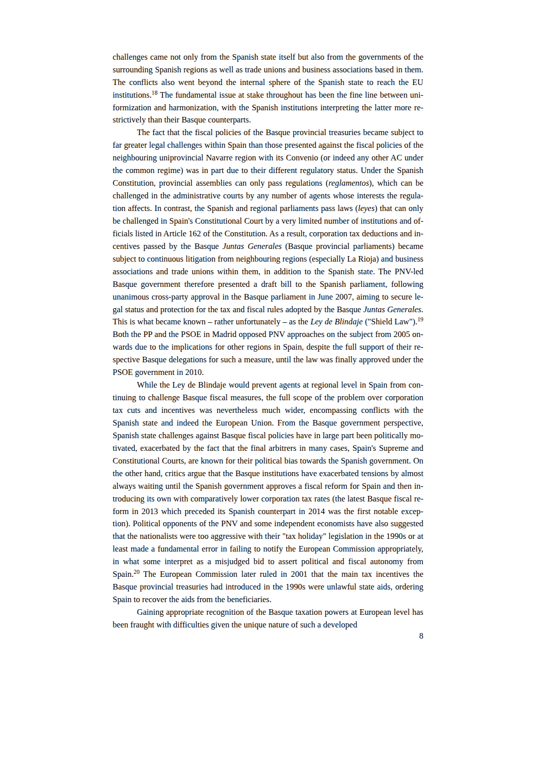challenges came not only from the Spanish state itself but also from the governments of the surrounding Spanish regions as well as trade unions and business associations based in them. The conflicts also went beyond the internal sphere of the Spanish state to reach the EU institutions.18 The fundamental issue at stake throughout has been the fine line between uniformization and harmonization, with the Spanish institutions interpreting the latter more restrictively than their Basque counterparts.
The fact that the fiscal policies of the Basque provincial treasuries became subject to far greater legal challenges within Spain than those presented against the fiscal policies of the neighbouring uniprovincial Navarre region with its Convenio (or indeed any other AC under the common regime) was in part due to their different regulatory status. Under the Spanish Constitution, provincial assemblies can only pass regulations (reglamentos), which can be challenged in the administrative courts by any number of agents whose interests the regulation affects. In contrast, the Spanish and regional parliaments pass laws (leyes) that can only be challenged in Spain's Constitutional Court by a very limited number of institutions and officials listed in Article 162 of the Constitution. As a result, corporation tax deductions and incentives passed by the Basque Juntas Generales (Basque provincial parliaments) became subject to continuous litigation from neighbouring regions (especially La Rioja) and business associations and trade unions within them, in addition to the Spanish state. The PNV-led Basque government therefore presented a draft bill to the Spanish parliament, following unanimous cross-party approval in the Basque parliament in June 2007, aiming to secure legal status and protection for the tax and fiscal rules adopted by the Basque Juntas Generales. This is what became known – rather unfortunately – as the Ley de Blindaje ("Shield Law").19 Both the PP and the PSOE in Madrid opposed PNV approaches on the subject from 2005 onwards due to the implications for other regions in Spain, despite the full support of their respective Basque delegations for such a measure, until the law was finally approved under the PSOE government in 2010.
While the Ley de Blindaje would prevent agents at regional level in Spain from continuing to challenge Basque fiscal measures, the full scope of the problem over corporation tax cuts and incentives was nevertheless much wider, encompassing conflicts with the Spanish state and indeed the European Union. From the Basque government perspective, Spanish state challenges against Basque fiscal policies have in large part been politically motivated, exacerbated by the fact that the final arbitrers in many cases, Spain's Supreme and Constitutional Courts, are known for their political bias towards the Spanish government. On the other hand, critics argue that the Basque institutions have exacerbated tensions by almost always waiting until the Spanish government approves a fiscal reform for Spain and then introducing its own with comparatively lower corporation tax rates (the latest Basque fiscal reform in 2013 which preceded its Spanish counterpart in 2014 was the first notable exception). Political opponents of the PNV and some independent economists have also suggested that the nationalists were too aggressive with their "tax holiday" legislation in the 1990s or at least made a fundamental error in failing to notify the European Commission appropriately, in what some interpret as a misjudged bid to assert political and fiscal autonomy from Spain.20 The European Commission later ruled in 2001 that the main tax incentives the Basque provincial treasuries had introduced in the 1990s were unlawful state aids, ordering Spain to recover the aids from the beneficiaries.
Gaining appropriate recognition of the Basque taxation powers at European level has been fraught with difficulties given the unique nature of such a developed
8